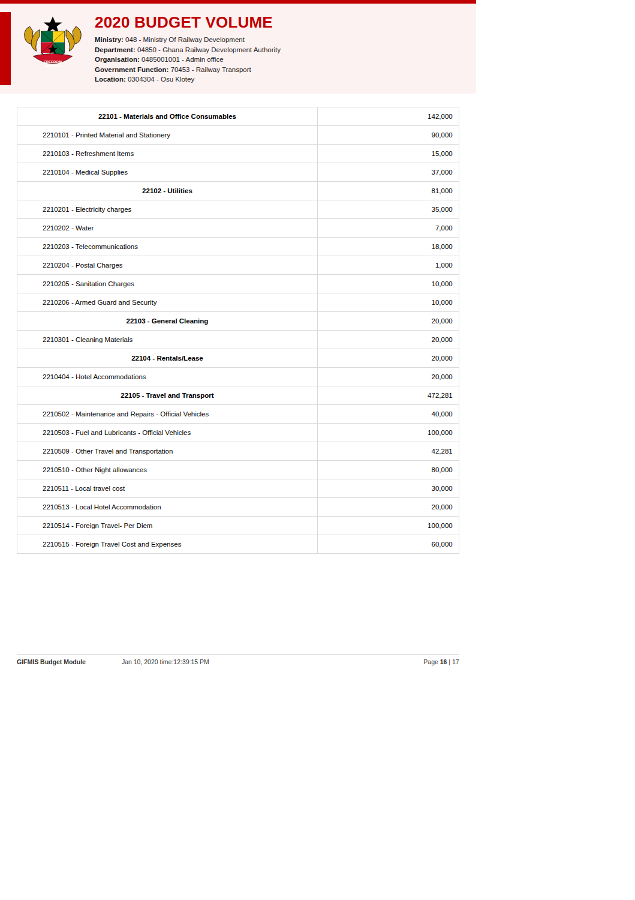2020 BUDGET VOLUME
Ministry: 048 - Ministry Of Railway Development
Department: 04850 - Ghana Railway Development Authority
Organisation: 0485001001 - Admin office
Government Function: 70453 - Railway Transport
Location: 0304304 - Osu Klotey
| 22101 - Materials and Office Consumables | 142,000 |
| 2210101 - Printed Material and Stationery | 90,000 |
| 2210103 - Refreshment Items | 15,000 |
| 2210104 - Medical Supplies | 37,000 |
| 22102 - Utilities | 81,000 |
| 2210201 - Electricity charges | 35,000 |
| 2210202 - Water | 7,000 |
| 2210203 - Telecommunications | 18,000 |
| 2210204 - Postal Charges | 1,000 |
| 2210205 - Sanitation Charges | 10,000 |
| 2210206 - Armed Guard and Security | 10,000 |
| 22103 - General Cleaning | 20,000 |
| 2210301 - Cleaning Materials | 20,000 |
| 22104 - Rentals/Lease | 20,000 |
| 2210404 - Hotel Accommodations | 20,000 |
| 22105 - Travel and Transport | 472,281 |
| 2210502 - Maintenance and Repairs - Official Vehicles | 40,000 |
| 2210503 - Fuel and Lubricants - Official Vehicles | 100,000 |
| 2210509 - Other Travel and Transportation | 42,281 |
| 2210510 - Other Night allowances | 80,000 |
| 2210511 - Local travel cost | 30,000 |
| 2210513 - Local Hotel Accommodation | 20,000 |
| 2210514 - Foreign Travel- Per Diem | 100,000 |
| 2210515 - Foreign Travel Cost and Expenses | 60,000 |
GIFMIS Budget Module Jan 10, 2020 time:12:39:15 PM
Page 16 | 17